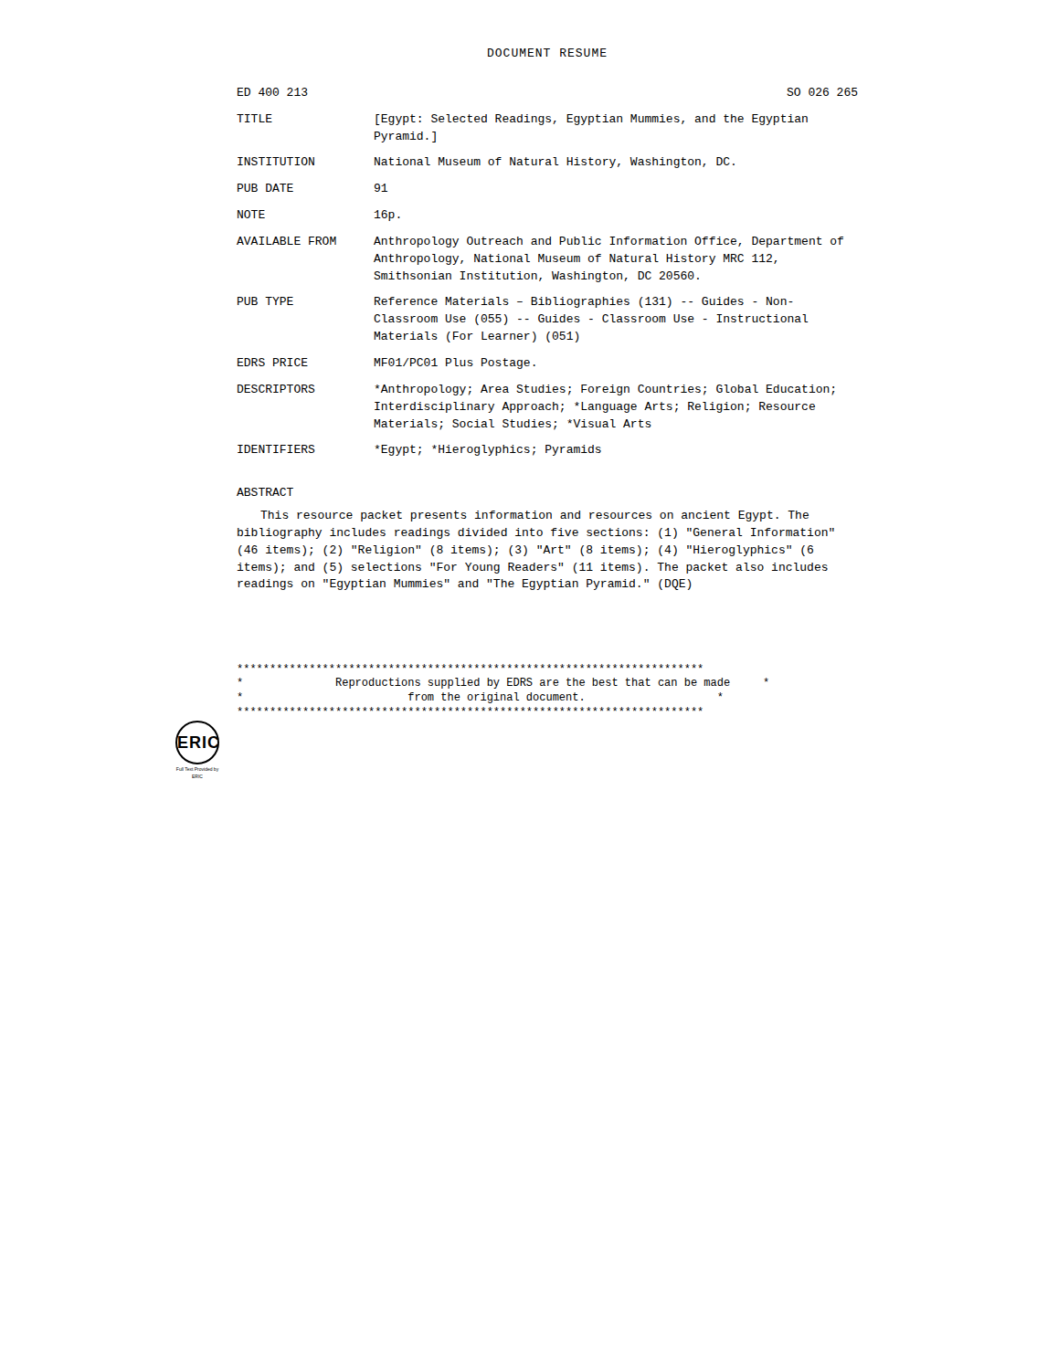DOCUMENT RESUME
| ED 400 213 | SO 026 265 |
| TITLE | [Egypt: Selected Readings, Egyptian Mummies, and the Egyptian Pyramid.] |
| INSTITUTION | National Museum of Natural History, Washington, DC. |
| PUB DATE | 91 |
| NOTE | 16p. |
| AVAILABLE FROM | Anthropology Outreach and Public Information Office, Department of Anthropology, National Museum of Natural History MRC 112, Smithsonian Institution, Washington, DC 20560. |
| PUB TYPE | Reference Materials – Bibliographies (131) -- Guides - Non-Classroom Use (055) -- Guides - Classroom Use - Instructional Materials (For Learner) (051) |
| EDRS PRICE | MF01/PC01 Plus Postage. |
| DESCRIPTORS | *Anthropology; Area Studies; Foreign Countries; Global Education; Interdisciplinary Approach; *Language Arts; Religion; Resource Materials; Social Studies; *Visual Arts |
| IDENTIFIERS | *Egypt; *Hieroglyphics; Pyramids |
ABSTRACT
This resource packet presents information and resources on ancient Egypt. The bibliography includes readings divided into five sections: (1) "General Information" (46 items); (2) "Religion" (8 items); (3) "Art" (8 items); (4) "Hieroglyphics" (6 items); and (5) selections "For Young Readers" (11 items). The packet also includes readings on "Egyptian Mummies" and "The Egyptian Pyramid." (DQE)
*********************************************************************** * Reproductions supplied by EDRS are the best that can be made * * from the original document. * ***********************************************************************
ERIC Full Text Provided by ERIC